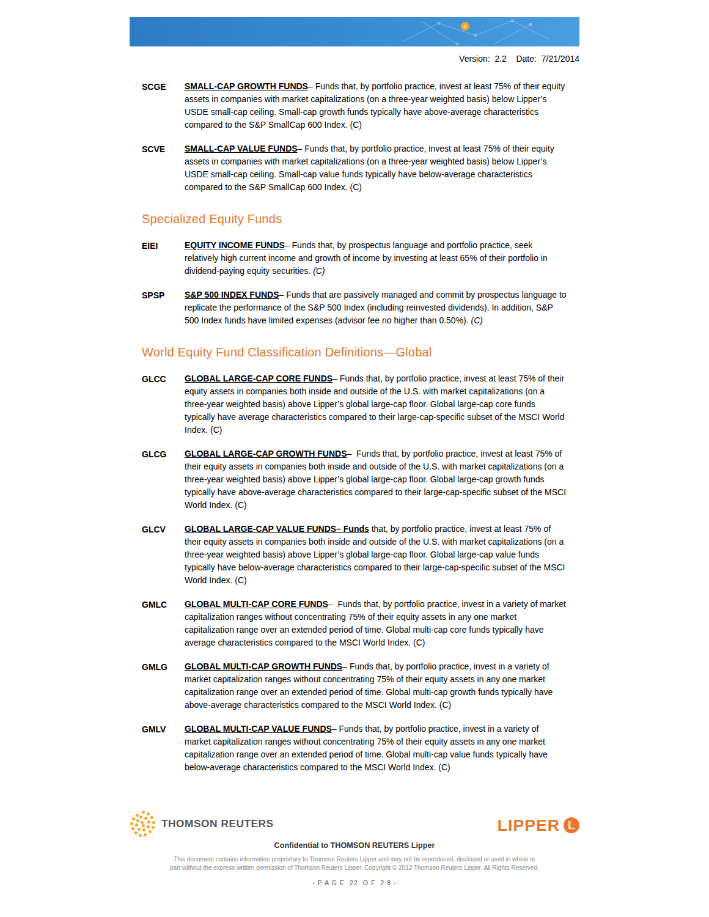d
Version: 2.2 Date: 7/21/2014
SCGE
SMALL-CAP GROWTH FUNDS– Funds that, by portfolio practice, invest at least 75% of their equity assets in companies with market capitalizations (on a three-year weighted basis) below Lipper’s USDE small-cap ceiling. Small-cap growth funds typically have above-average characteristics compared to the S&P SmallCap 600 Index. (C)
SCVE
SMALL-CAP VALUE FUNDS– Funds that, by portfolio practice, invest at least 75% of their equity assets in companies with market capitalizations (on a three-year weighted basis) below Lipper’s USDE small-cap ceiling. Small-cap value funds typically have below-average characteristics compared to the S&P SmallCap 600 Index. (C)
Specialized Equity Funds
EIEI
EQUITY INCOME FUNDS– Funds that, by prospectus language and portfolio practice, seek relatively high current income and growth of income by investing at least 65% of their portfolio in dividend-paying equity securities. (C)
SPSP
S&P 500 INDEX FUNDS– Funds that are passively managed and commit by prospectus language to replicate the performance of the S&P 500 Index (including reinvested dividends). In addition, S&P 500 Index funds have limited expenses (advisor fee no higher than 0.50%). (C)
World Equity Fund Classification Definitions—Global
GLCC
GLOBAL LARGE-CAP CORE FUNDS– Funds that, by portfolio practice, invest at least 75% of their equity assets in companies both inside and outside of the U.S. with market capitalizations (on a three-year weighted basis) above Lipper’s global large-cap floor. Global large-cap core funds typically have average characteristics compared to their large-cap-specific subset of the MSCI World Index. (C)
GLCG
GLOBAL LARGE-CAP GROWTH FUNDS– Funds that, by portfolio practice, invest at least 75% of their equity assets in companies both inside and outside of the U.S. with market capitalizations (on a three-year weighted basis) above Lipper’s global large-cap floor. Global large-cap growth funds typically have above-average characteristics compared to their large-cap-specific subset of the MSCI World Index. (C)
GLCV
GLOBAL LARGE-CAP VALUE FUNDS– Funds that, by portfolio practice, invest at least 75% of their equity assets in companies both inside and outside of the U.S. with market capitalizations (on a three-year weighted basis) above Lipper’s global large-cap floor. Global large-cap value funds typically have below-average characteristics compared to their large-cap-specific subset of the MSCI World Index. (C)
GMLC
GLOBAL MULTI-CAP CORE FUNDS– Funds that, by portfolio practice, invest in a variety of market capitalization ranges without concentrating 75% of their equity assets in any one market capitalization range over an extended period of time. Global multi-cap core funds typically have average characteristics compared to the MSCI World Index. (C)
GMLG
GLOBAL MULTI-CAP GROWTH FUNDS– Funds that, by portfolio practice, invest in a variety of market capitalization ranges without concentrating 75% of their equity assets in any one market capitalization range over an extended period of time. Global multi-cap growth funds typically have above-average characteristics compared to the MSCI World Index. (C)
GMLV
GLOBAL MULTI-CAP VALUE FUNDS– Funds that, by portfolio practice, invest in a variety of market capitalization ranges without concentrating 75% of their equity assets in any one market capitalization range over an extended period of time. Global multi-cap value funds typically have below-average characteristics compared to the MSCI World Index. (C)
THOMSON REUTERS
LIPPER
L
Confidential to THOMSON REUTERS Lipper
This document contains information proprietary to Thomson Reuters Lipper and may not be reproduced, disclosed or used in whole or
part without the express written permission of Thomson Reuters Lipper. Copyright © 2012 Thomson Reuters Lipper. All Rights Reserved.
- P A G E 22 O F 2 8 -